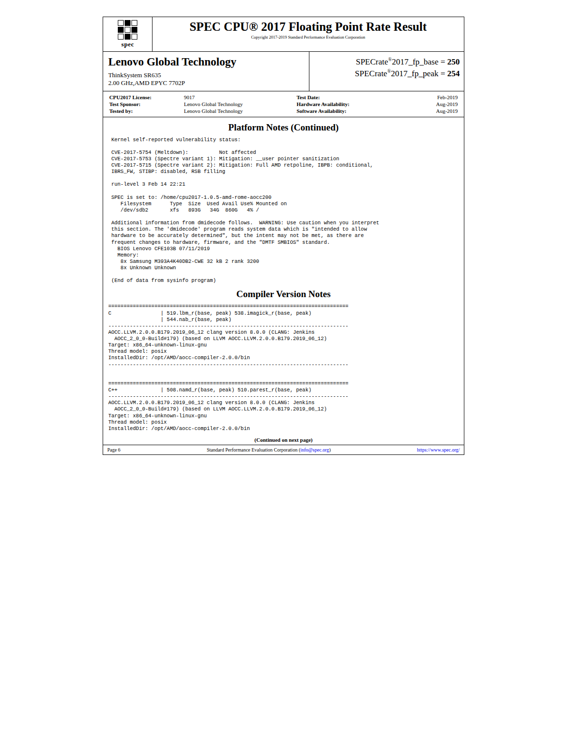spec
SPEC CPU® 2017 Floating Point Rate Result
Copyright 2017-2019 Standard Performance Evaluation Corporation
Lenovo Global Technology
ThinkSystem SR635
2.00 GHz,AMD EPYC 7702P
SPECrate®2017_fp_base = 250
SPECrate®2017_fp_peak = 254
| CPU2017 License: | 9017 |
| Test Sponsor: | Lenovo Global Technology |
| Tested by: | Lenovo Global Technology |
| Test Date: | Feb-2019 |
| Hardware Availability: | Aug-2019 |
| Software Availability: | Aug-2019 |
Platform Notes (Continued)
 Kernel self-reported vulnerability status:

 CVE-2017-5754 (Meltdown):          Not affected
 CVE-2017-5753 (Spectre variant 1): Mitigation: __user pointer sanitization
 CVE-2017-5715 (Spectre variant 2): Mitigation: Full AMD retpoline, IBPB: conditional,
 IBRS_FW, STIBP: disabled, RSB filling

 run-level 3 Feb 14 22:21

 SPEC is set to: /home/cpu2017-1.0.5-amd-rome-aocc200
    Filesystem      Type  Size  Used Avail Use% Mounted on
    /dev/sdb2       xfs   893G   34G  860G   4% /

 Additional information from dmidecode follows.  WARNING: Use caution when you interpret
 this section. The 'dmidecode' program reads system data which is "intended to allow
 hardware to be accurately determined", but the intent may not be met, as there are
 frequent changes to hardware, firmware, and the "DMTF SMBIOS" standard.
   BIOS Lenovo CFE103B 07/11/2019
   Memory:
    8x Samsung M393A4K40DB2-CWE 32 kB 2 rank 3200
    8x Unknown Unknown

 (End of data from sysinfo program)
Compiler Version Notes
==============================================================================
C                | 519.lbm_r(base, peak) 538.imagick_r(base, peak)
                 | 544.nab_r(base, peak)
------------------------------------------------------------------------------
AOCC.LLVM.2.0.0.B179.2019_06_12 clang version 8.0.0 (CLANG: Jenkins
  AOCC_2_0_0-Build#179) (based on LLVM AOCC.LLVM.2.0.0.B179.2019_06_12)
Target: x86_64-unknown-linux-gnu
Thread model: posix
InstalledDir: /opt/AMD/aocc-compiler-2.0.0/bin
------------------------------------------------------------------------------


==============================================================================
C++              | 508.namd_r(base, peak) 510.parest_r(base, peak)
------------------------------------------------------------------------------
AOCC.LLVM.2.0.0.B179.2019_06_12 clang version 8.0.0 (CLANG: Jenkins
  AOCC_2_0_0-Build#179) (based on LLVM AOCC.LLVM.2.0.0.B179.2019_06_12)
Target: x86_64-unknown-linux-gnu
Thread model: posix
InstalledDir: /opt/AMD/aocc-compiler-2.0.0/bin
(Continued on next page)
Page 6
Standard Performance Evaluation Corporation (info@spec.org)
https://www.spec.org/